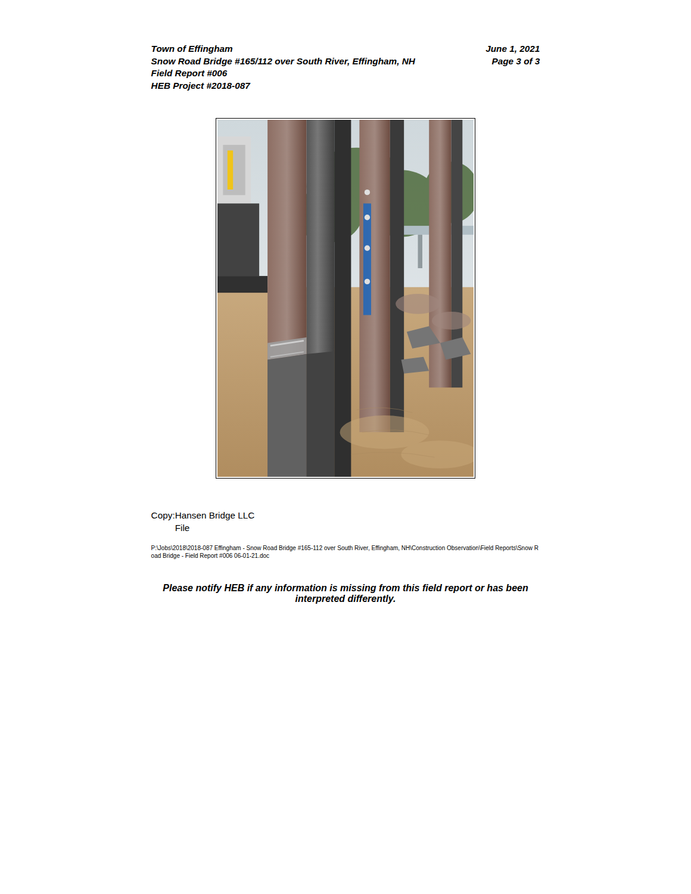Town of Effingham
Snow Road Bridge #165/112 over South River, Effingham, NH
Field Report #006
HEB Project #2018-087
June 1, 2021
Page 3 of 3
Photo 2: P-4E splice.
| Copy: | Hansen Bridge LLC File |
P:\Jobs\2018\2018-087 Effingham - Snow Road Bridge #165-112 over South River, Effingham, NH\Construction Observation\Field Reports\Snow Road Bridge - Field Report #006 06-01-21.doc
Please notify HEB if any information is missing from this field report or has been interpreted differently.